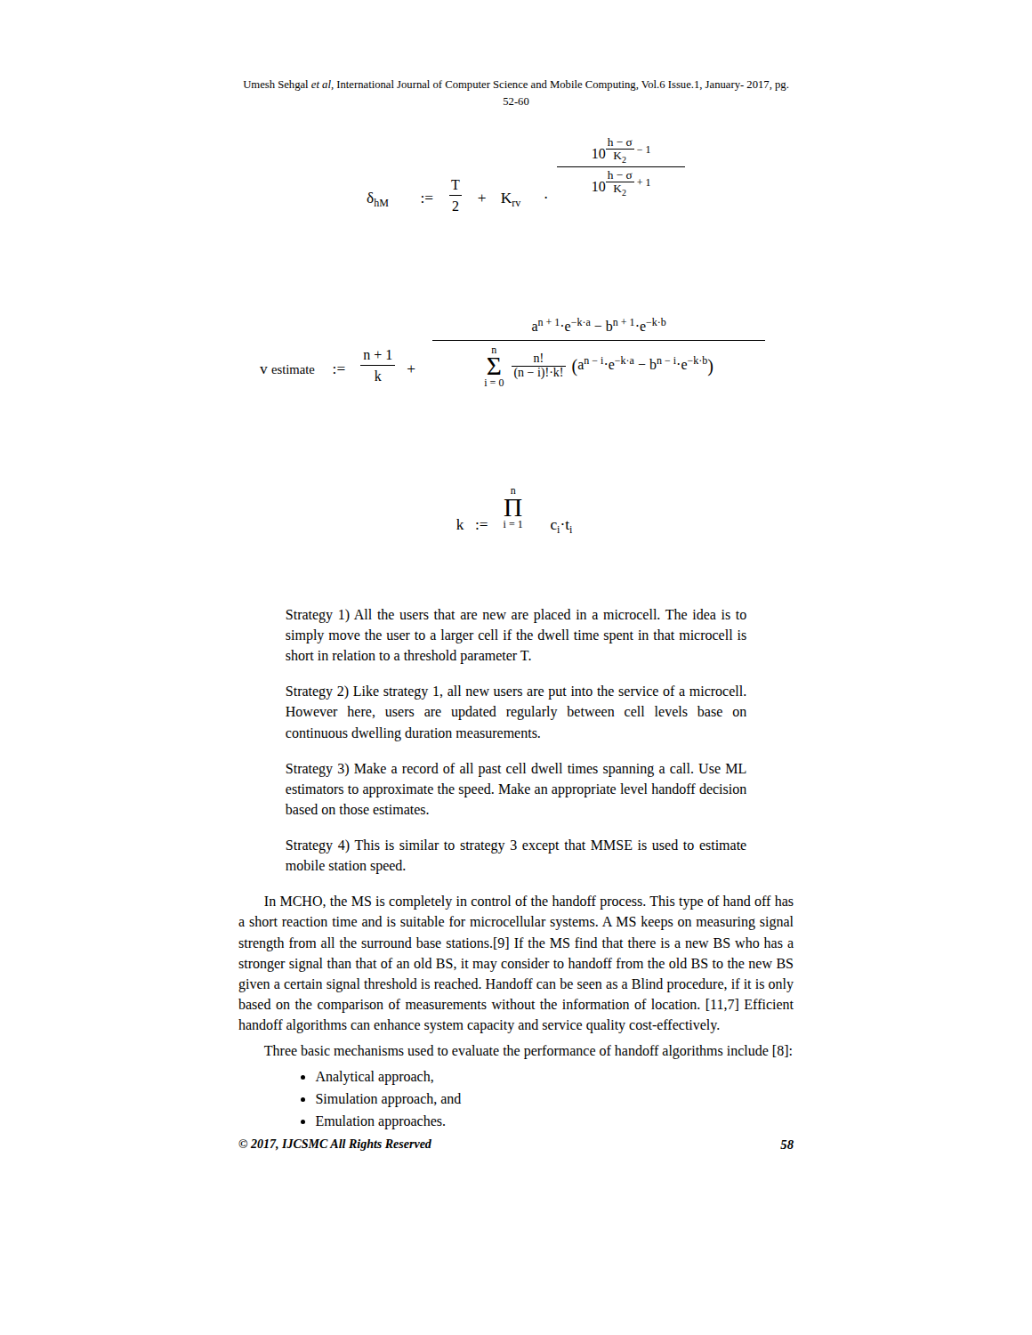Umesh Sehgal et al, International Journal of Computer Science and Mobile Computing, Vol.6 Issue.1, January- 2017, pg. 52-60
δhM := T 2 + Krv · 10h − σ K2 − 1 10h − σ K2 + 1
v estimate := n + 1 k + an + 1·e−k·a − bn + 1·e−k·b nΣi = 0 n!(n − i)!·k! (an − i·e−k·a − bn − i·e−k·b)
k := nΠi = 1 ci·ti
Strategy 1) All the users that are new are placed in a microcell. The idea is to simply move the user to a larger cell if the dwell time spent in that microcell is short in relation to a threshold parameter T.
Strategy 2) Like strategy 1, all new users are put into the service of a microcell. However here, users are updated regularly between cell levels base on continuous dwelling duration measurements.
Strategy 3) Make a record of all past cell dwell times spanning a call. Use ML estimators to approximate the speed. Make an appropriate level handoff decision based on those estimates.
Strategy 4) This is similar to strategy 3 except that MMSE is used to estimate mobile station speed.
In MCHO, the MS is completely in control of the handoff process. This type of hand off has a short reaction time and is suitable for microcellular systems. A MS keeps on measuring signal strength from all the surround base stations.[9] If the MS find that there is a new BS who has a stronger signal than that of an old BS, it may consider to handoff from the old BS to the new BS given a certain signal threshold is reached. Handoff can be seen as a Blind procedure, if it is only based on the comparison of measurements without the information of location. [11,7] Efficient handoff algorithms can enhance system capacity and service quality cost-effectively.
Three basic mechanisms used to evaluate the performance of handoff algorithms include [8]:
Analytical approach,
Simulation approach, and
Emulation approaches.
© 2017, IJCSMC All Rights Reserved 58